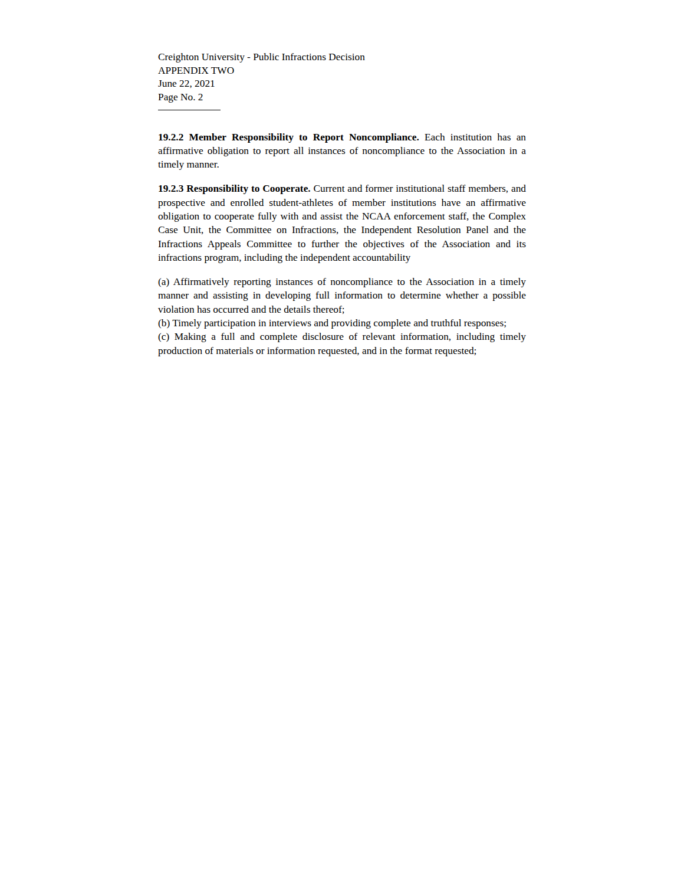Creighton University - Public Infractions Decision
APPENDIX TWO
June 22, 2021
Page No. 2
19.2.2 Member Responsibility to Report Noncompliance. Each institution has an affirmative obligation to report all instances of noncompliance to the Association in a timely manner.
19.2.3 Responsibility to Cooperate. Current and former institutional staff members, and prospective and enrolled student-athletes of member institutions have an affirmative obligation to cooperate fully with and assist the NCAA enforcement staff, the Complex Case Unit, the Committee on Infractions, the Independent Resolution Panel and the Infractions Appeals Committee to further the objectives of the Association and its infractions program, including the independent accountability
(a) Affirmatively reporting instances of noncompliance to the Association in a timely manner and assisting in developing full information to determine whether a possible violation has occurred and the details thereof;
(b) Timely participation in interviews and providing complete and truthful responses;
(c) Making a full and complete disclosure of relevant information, including timely production of materials or information requested, and in the format requested;